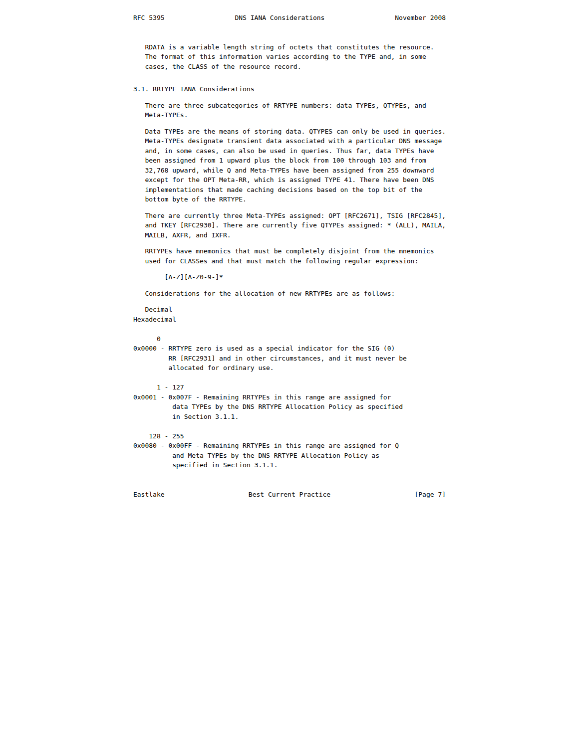RFC 5395 DNS IANA Considerations November 2008
RDATA is a variable length string of octets that constitutes the resource. The format of this information varies according to the TYPE and, in some cases, the CLASS of the resource record.
3.1. RRTYPE IANA Considerations
There are three subcategories of RRTYPE numbers: data TYPEs, QTYPEs, and Meta-TYPEs.
Data TYPEs are the means of storing data. QTYPES can only be used in queries. Meta-TYPEs designate transient data associated with a particular DNS message and, in some cases, can also be used in queries. Thus far, data TYPEs have been assigned from 1 upward plus the block from 100 through 103 and from 32,768 upward, while Q and Meta-TYPEs have been assigned from 255 downward except for the OPT Meta-RR, which is assigned TYPE 41. There have been DNS implementations that made caching decisions based on the top bit of the bottom byte of the RRTYPE.
There are currently three Meta-TYPEs assigned: OPT [RFC2671], TSIG [RFC2845], and TKEY [RFC2930]. There are currently five QTYPEs assigned: * (ALL), MAILA, MAILB, AXFR, and IXFR.
RRTYPEs have mnemonics that must be completely disjoint from the mnemonics used for CLASSes and that must match the following regular expression:
        [A-Z][A-Z0-9-]*
Considerations for the allocation of new RRTYPEs are as follows:
   Decimal
Hexadecimal

      0
0x0000 - RRTYPE zero is used as a special indicator for the SIG (0)
         RR [RFC2931] and in other circumstances, and it must never be
         allocated for ordinary use.

      1 - 127
0x0001 - 0x007F - Remaining RRTYPEs in this range are assigned for
          data TYPEs by the DNS RRTYPE Allocation Policy as specified
          in Section 3.1.1.

    128 - 255
0x0080 - 0x00FF - Remaining RRTYPEs in this range are assigned for Q
          and Meta TYPEs by the DNS RRTYPE Allocation Policy as
          specified in Section 3.1.1.
Eastlake Best Current Practice [Page 7]